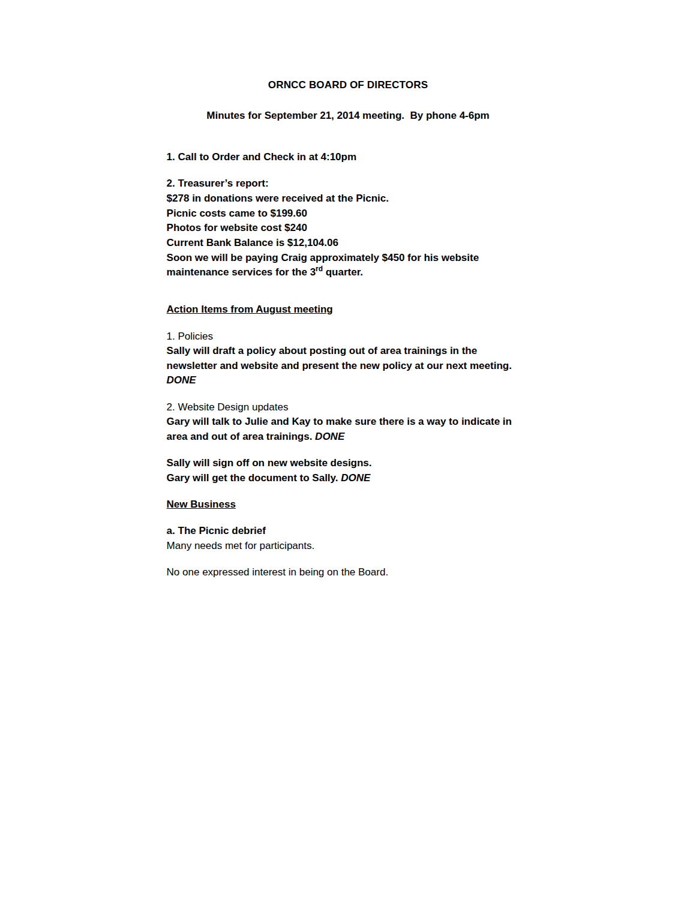ORNCC BOARD OF DIRECTORS
Minutes for September 21, 2014 meeting. By phone 4-6pm
1. Call to Order and Check in at 4:10pm
2. Treasurer’s report:
$278 in donations were received at the Picnic.
Picnic costs came to $199.60
Photos for website cost $240
Current Bank Balance is $12,104.06
Soon we will be paying Craig approximately $450 for his website maintenance services for the 3rd quarter.
Action Items from August meeting
1. Policies
Sally will draft a policy about posting out of area trainings in the newsletter and website and present the new policy at our next meeting. DONE
2. Website Design updates
Gary will talk to Julie and Kay to make sure there is a way to indicate in area and out of area trainings. DONE
Sally will sign off on new website designs.
Gary will get the document to Sally. DONE
New Business
a. The Picnic debrief
Many needs met for participants.
No one expressed interest in being on the Board.